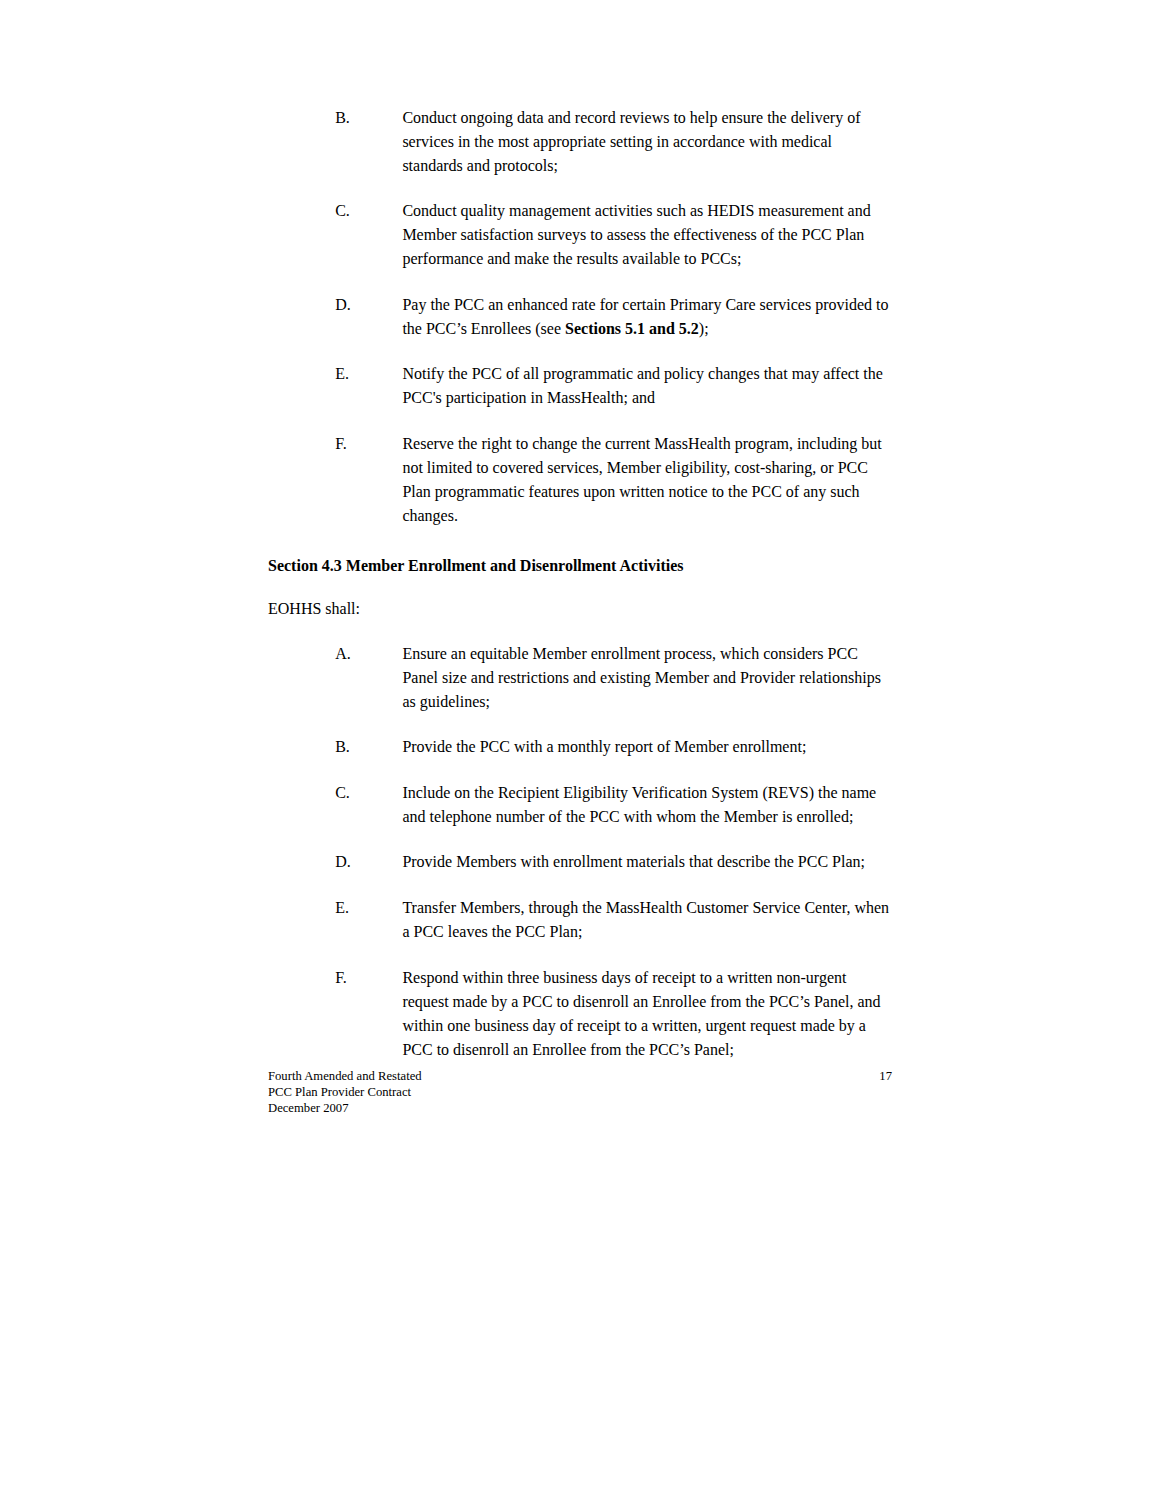B. Conduct ongoing data and record reviews to help ensure the delivery of services in the most appropriate setting in accordance with medical standards and protocols;
C. Conduct quality management activities such as HEDIS measurement and Member satisfaction surveys to assess the effectiveness of the PCC Plan performance and make the results available to PCCs;
D. Pay the PCC an enhanced rate for certain Primary Care services provided to the PCC’s Enrollees (see Sections 5.1 and 5.2);
E. Notify the PCC of all programmatic and policy changes that may affect the PCC's participation in MassHealth; and
F. Reserve the right to change the current MassHealth program, including but not limited to covered services, Member eligibility, cost-sharing, or PCC Plan programmatic features upon written notice to the PCC of any such changes.
Section 4.3 Member Enrollment and Disenrollment Activities
EOHHS shall:
A. Ensure an equitable Member enrollment process, which considers PCC Panel size and restrictions and existing Member and Provider relationships as guidelines;
B. Provide the PCC with a monthly report of Member enrollment;
C. Include on the Recipient Eligibility Verification System (REVS) the name and telephone number of the PCC with whom the Member is enrolled;
D. Provide Members with enrollment materials that describe the PCC Plan;
E. Transfer Members, through the MassHealth Customer Service Center, when a PCC leaves the PCC Plan;
F. Respond within three business days of receipt to a written non-urgent request made by a PCC to disenroll an Enrollee from the PCC’s Panel, and within one business day of receipt to a written, urgent request made by a PCC to disenroll an Enrollee from the PCC’s Panel;
Fourth Amended and Restated
PCC Plan Provider Contract
December 2007
17